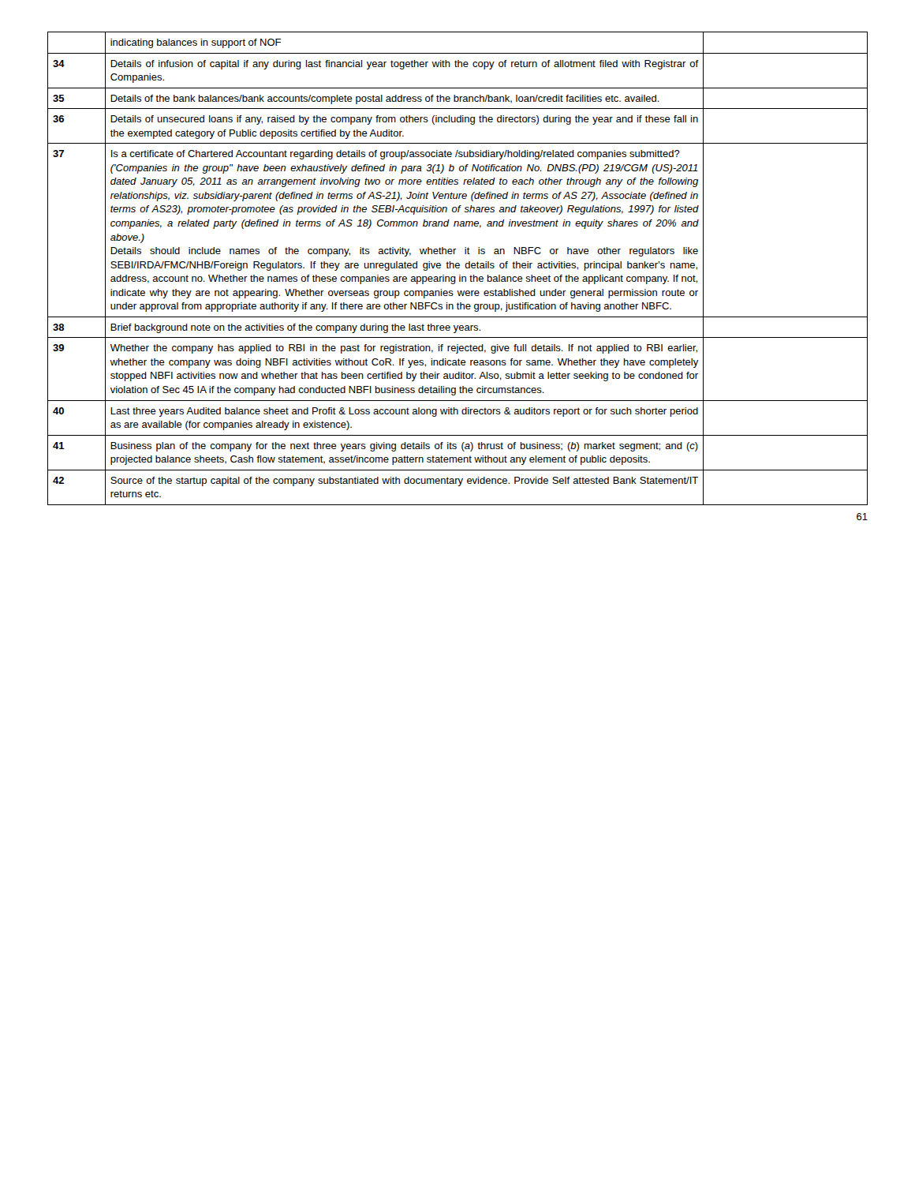| | indicating balances in support of NOF | |
| 34 | Details of infusion of capital if any during last financial year together with the copy of return of allotment filed with Registrar of Companies. | |
| 35 | Details of the bank balances/bank accounts/complete postal address of the branch/bank, loan/credit facilities etc. availed. | |
| 36 | Details of unsecured loans if any, raised by the company from others (including the directors) during the year and if these fall in the exempted category of Public deposits certified by the Auditor. | |
| 37 | Is a certificate of Chartered Accountant regarding details of group/associate /subsidiary/holding/related companies submitted? ('Companies in the group" have been exhaustively defined in para 3(1) b of Notification No. DNBS.(PD) 219/CGM (US)-2011 dated January 05, 2011 as an arrangement involving two or more entities related to each other through any of the following relationships, viz. subsidiary-parent (defined in terms of AS-21), Joint Venture (defined in terms of AS 27), Associate (defined in terms of AS23), promoter-promotee (as provided in the SEBI-Acquisition of shares and takeover) Regulations, 1997) for listed companies, a related party (defined in terms of AS 18) Common brand name, and investment in equity shares of 20% and above.) Details should include names of the company, its activity, whether it is an NBFC or have other regulators like SEBI/IRDA/FMC/NHB/Foreign Regulators. If they are unregulated give the details of their activities, principal banker's name, address, account no. Whether the names of these companies are appearing in the balance sheet of the applicant company. If not, indicate why they are not appearing. Whether overseas group companies were established under general permission route or under approval from appropriate authority if any. If there are other NBFCs in the group, justification of having another NBFC. | |
| 38 | Brief background note on the activities of the company during the last three years. | |
| 39 | Whether the company has applied to RBI in the past for registration, if rejected, give full details. If not applied to RBI earlier, whether the company was doing NBFI activities without CoR. If yes, indicate reasons for same. Whether they have completely stopped NBFI activities now and whether that has been certified by their auditor. Also, submit a letter seeking to be condoned for violation of Sec 45 IA if the company had conducted NBFI business detailing the circumstances. | |
| 40 | Last three years Audited balance sheet and Profit & Loss account along with directors & auditors report or for such shorter period as are available (for companies already in existence). | |
| 41 | Business plan of the company for the next three years giving details of its ( a ) thrust of business; ( b ) market segment; and ( c ) projected balance sheets, Cash flow statement, asset/income pattern statement without any element of public deposits. | |
| 42 | Source of the startup capital of the company substantiated with documentary evidence. Provide Self attested Bank Statement/IT returns etc. | |
61